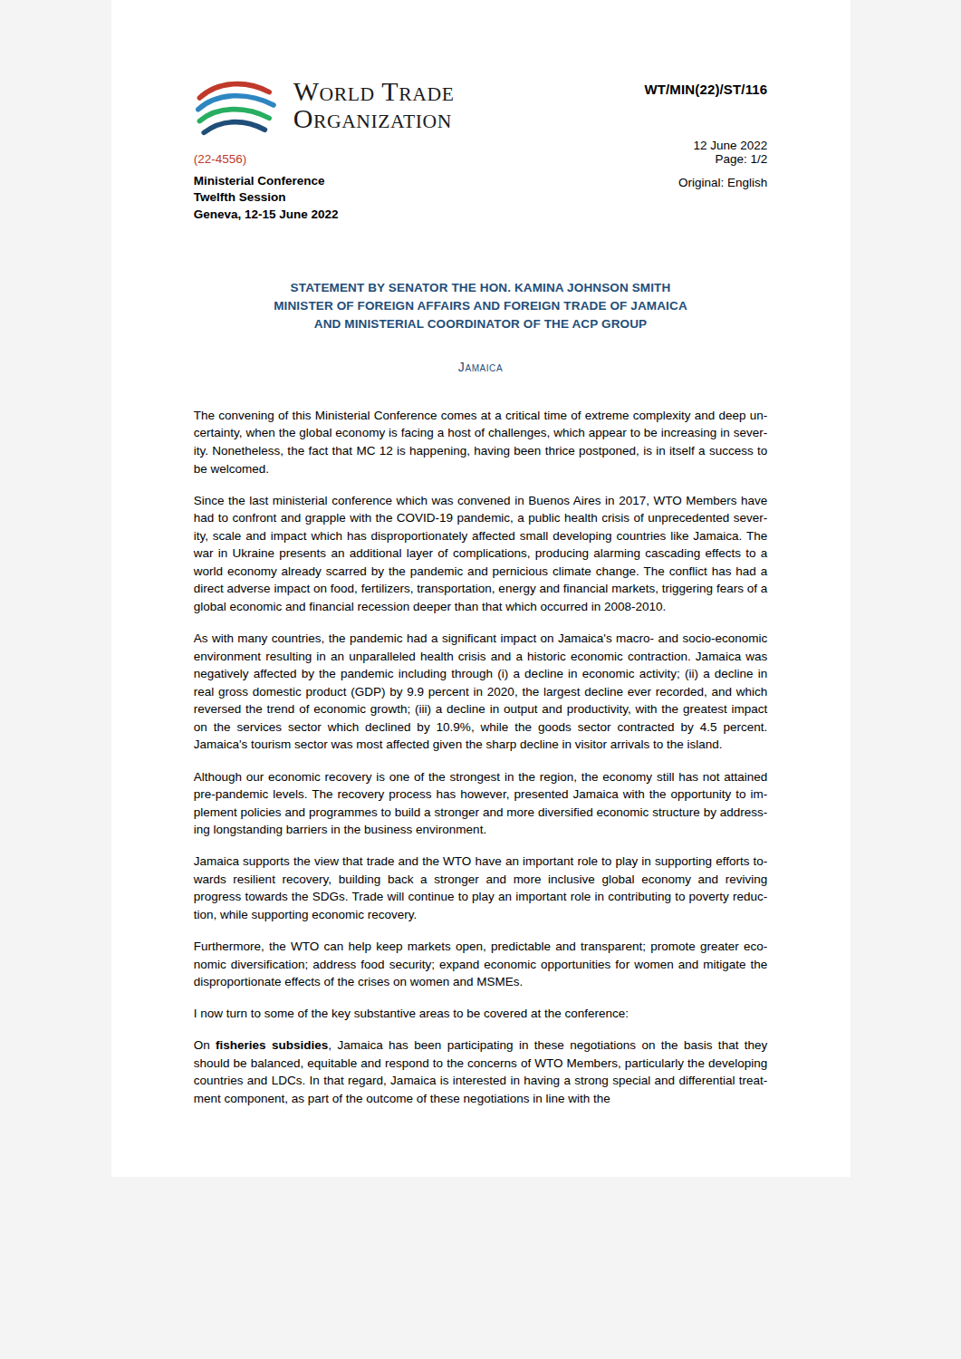WT/MIN(22)/ST/116
12 June 2022
WORLD TRADE ORGANIZATION
(22-4556)
Page: 1/2
Ministerial Conference
Twelfth Session
Geneva, 12-15 June 2022
Original: English
Statement by Senator the Hon. Kamina Johnson Smith
Minister of Foreign Affairs and Foreign Trade of Jamaica
and Ministerial Coordinator of the ACP Group
Jamaica
The convening of this Ministerial Conference comes at a critical time of extreme complexity and deep uncertainty, when the global economy is facing a host of challenges, which appear to be increasing in severity. Nonetheless, the fact that MC 12 is happening, having been thrice postponed, is in itself a success to be welcomed.
Since the last ministerial conference which was convened in Buenos Aires in 2017, WTO Members have had to confront and grapple with the COVID-19 pandemic, a public health crisis of unprecedented severity, scale and impact which has disproportionately affected small developing countries like Jamaica. The war in Ukraine presents an additional layer of complications, producing alarming cascading effects to a world economy already scarred by the pandemic and pernicious climate change. The conflict has had a direct adverse impact on food, fertilizers, transportation, energy and financial markets, triggering fears of a global economic and financial recession deeper than that which occurred in 2008-2010.
As with many countries, the pandemic had a significant impact on Jamaica's macro- and socio-economic environment resulting in an unparalleled health crisis and a historic economic contraction. Jamaica was negatively affected by the pandemic including through (i) a decline in economic activity; (ii) a decline in real gross domestic product (GDP) by 9.9 percent in 2020, the largest decline ever recorded, and which reversed the trend of economic growth; (iii) a decline in output and productivity, with the greatest impact on the services sector which declined by 10.9%, while the goods sector contracted by 4.5 percent. Jamaica's tourism sector was most affected given the sharp decline in visitor arrivals to the island.
Although our economic recovery is one of the strongest in the region, the economy still has not attained pre-pandemic levels. The recovery process has however, presented Jamaica with the opportunity to implement policies and programmes to build a stronger and more diversified economic structure by addressing longstanding barriers in the business environment.
Jamaica supports the view that trade and the WTO have an important role to play in supporting efforts towards resilient recovery, building back a stronger and more inclusive global economy and reviving progress towards the SDGs. Trade will continue to play an important role in contributing to poverty reduction, while supporting economic recovery.
Furthermore, the WTO can help keep markets open, predictable and transparent; promote greater economic diversification; address food security; expand economic opportunities for women and mitigate the disproportionate effects of the crises on women and MSMEs.
I now turn to some of the key substantive areas to be covered at the conference:
On fisheries subsidies, Jamaica has been participating in these negotiations on the basis that they should be balanced, equitable and respond to the concerns of WTO Members, particularly the developing countries and LDCs. In that regard, Jamaica is interested in having a strong special and differential treatment component, as part of the outcome of these negotiations in line with the